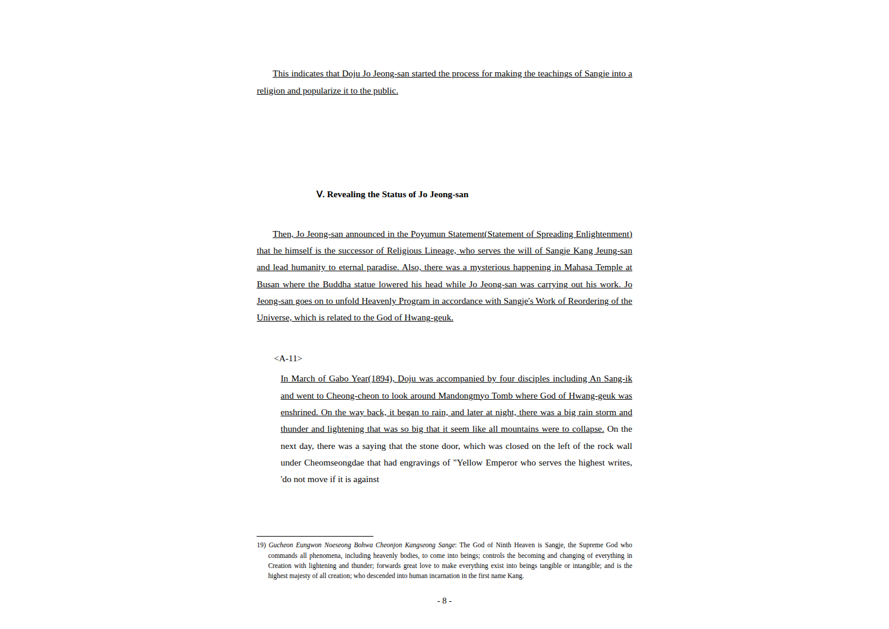This indicates that Doju Jo Jeong-san started the process for making the teachings of Sangje into a religion and popularize it to the public.
Ⅴ. Revealing the Status of Jo Jeong-san
Then, Jo Jeong-san announced in the Poyumun Statement(Statement of Spreading Enlightenment) that he himself is the successor of Religious Lineage, who serves the will of Sangje Kang Jeung-san and lead humanity to eternal paradise. Also, there was a mysterious happening in Mahasa Temple at Busan where the Buddha statue lowered his head while Jo Jeong-san was carrying out his work. Jo Jeong-san goes on to unfold Heavenly Program in accordance with Sangje's Work of Reordering of the Universe, which is related to the God of Hwang-geuk.
<A-11>
In March of Gabo Year(1894), Doju was accompanied by four disciples including An Sang-ik and went to Cheong-cheon to look around Mandongmyo Tomb where God of Hwang-geuk was enshrined. On the way back, it began to rain, and later at night, there was a big rain storm and thunder and lightening that was so big that it seem like all mountains were to collapse. On the next day, there was a saying that the stone door, which was closed on the left of the rock wall under Cheomseongdae that had engravings of "Yellow Emperor who serves the highest writes, 'do not move if it is against
19) Gucheon Eungwon Noeseong Bohwa Cheonjon Kangseong Sange: The God of Ninth Heaven is Sangje, the Supreme God who commands all phenomena, including heavenly bodies, to come into beings; controls the becoming and changing of everything in Creation with lightening and thunder; forwards great love to make everything exist into beings tangible or intangible; and is the highest majesty of all creation; who descended into human incarnation in the first name Kang.
- 8 -